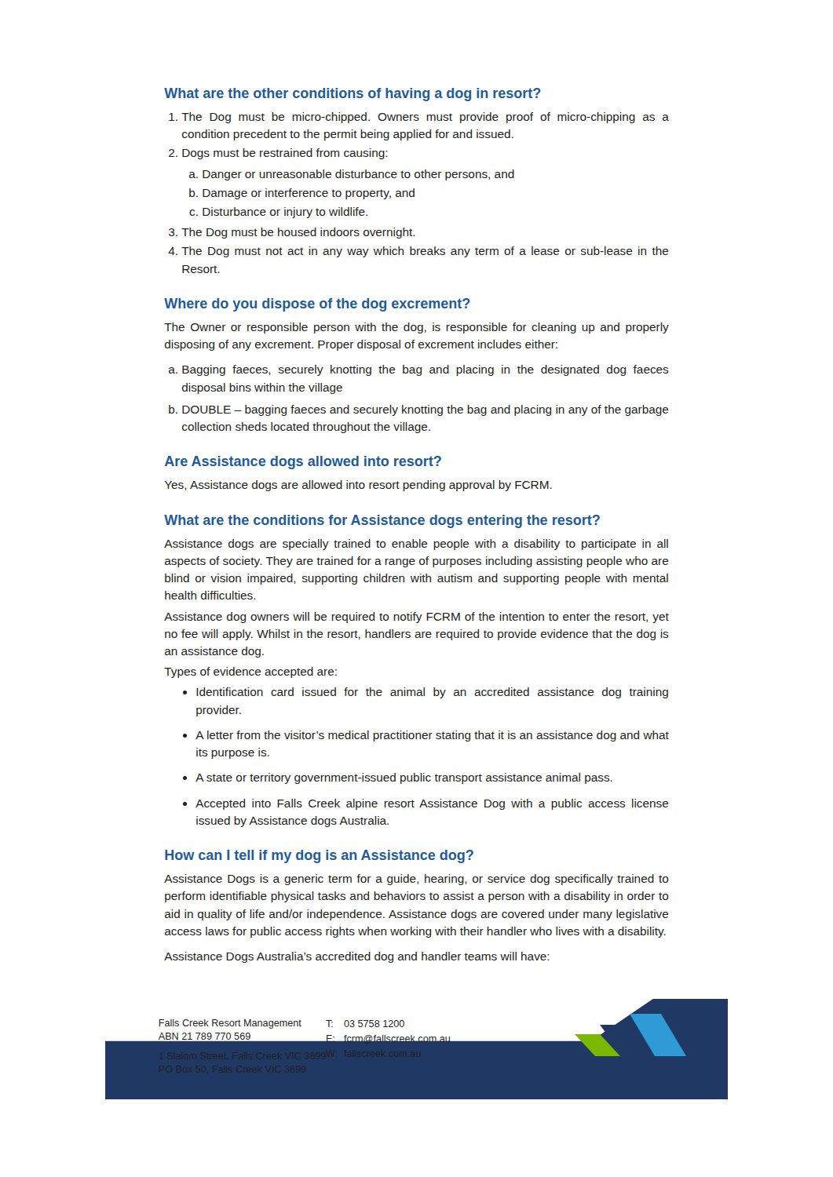What are the other conditions of having a dog in resort?
The Dog must be micro-chipped. Owners must provide proof of micro-chipping as a condition precedent to the permit being applied for and issued.
Dogs must be restrained from causing:
Danger or unreasonable disturbance to other persons, and
Damage or interference to property, and
Disturbance or injury to wildlife.
The Dog must be housed indoors overnight.
The Dog must not act in any way which breaks any term of a lease or sub-lease in the Resort.
Where do you dispose of the dog excrement?
The Owner or responsible person with the dog, is responsible for cleaning up and properly disposing of any excrement. Proper disposal of excrement includes either:
Bagging faeces, securely knotting the bag and placing in the designated dog faeces disposal bins within the village
DOUBLE – bagging faeces and securely knotting the bag and placing in any of the garbage collection sheds located throughout the village.
Are Assistance dogs allowed into resort?
Yes, Assistance dogs are allowed into resort pending approval by FCRM.
What are the conditions for Assistance dogs entering the resort?
Assistance dogs are specially trained to enable people with a disability to participate in all aspects of society. They are trained for a range of purposes including assisting people who are blind or vision impaired, supporting children with autism and supporting people with mental health difficulties.
Assistance dog owners will be required to notify FCRM of the intention to enter the resort, yet no fee will apply. Whilst in the resort, handlers are required to provide evidence that the dog is an assistance dog.
Types of evidence accepted are:
Identification card issued for the animal by an accredited assistance dog training provider.
A letter from the visitor’s medical practitioner stating that it is an assistance dog and what its purpose is.
A state or territory government-issued public transport assistance animal pass.
Accepted into Falls Creek alpine resort Assistance Dog with a public access license issued by Assistance dogs Australia.
How can I tell if my dog is an Assistance dog?
Assistance Dogs is a generic term for a guide, hearing, or service dog specifically trained to perform identifiable physical tasks and behaviors to assist a person with a disability in order to aid in quality of life and/or independence. Assistance dogs are covered under many legislative access laws for public access rights when working with their handler who lives with a disability.
Assistance Dogs Australia’s accredited dog and handler teams will have:
Falls Creek Resort Management
ABN 21 789 770 569
1 Slalom Street, Falls Creek VIC 3699
PO Box 50, Falls Creek VIC 3699
T: 03 5758 1200
E: fcrm@fallscreek.com.au
W: fallscreek.com.au
FallsCreek
RESORT MANAGEMENT